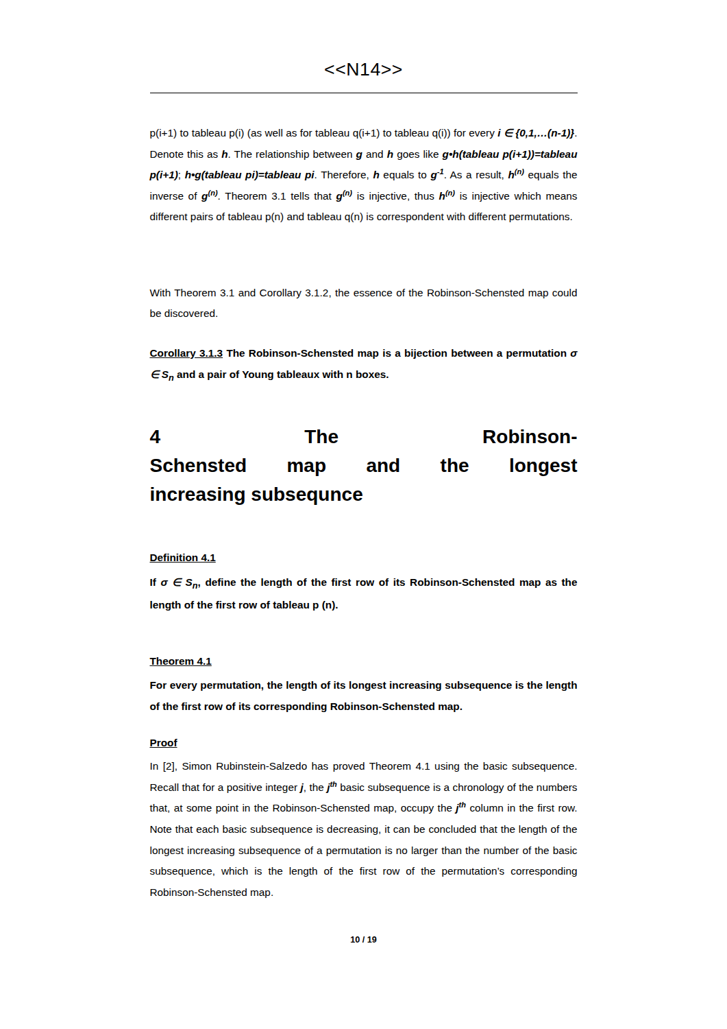<<N14>>
p(i+1) to tableau p(i) (as well as for tableau q(i+1) to tableau q(i)) for every i ∈ {0,1,…(n-1)}. Denote this as h. The relationship between g and h goes like g•h(tableau p(i+1))=tableau p(i+1); h•g(tableau pi)=tableau pi. Therefore, h equals to g-1. As a result, h(n) equals the inverse of g(n). Theorem 3.1 tells that g(n) is injective, thus h(n) is injective which means different pairs of tableau p(n) and tableau q(n) is correspondent with different permutations.
With Theorem 3.1 and Corollary 3.1.2, the essence of the Robinson-Schensted map could be discovered.
Corollary 3.1.3 The Robinson-Schensted map is a bijection between a permutation σ ∈ Sn and a pair of Young tableaux with n boxes.
4 The Robinson-Schensted map and the longest increasing subsequnce
Definition 4.1
If σ ∈ Sn, define the length of the first row of its Robinson-Schensted map as the length of the first row of tableau p (n).
Theorem 4.1
For every permutation, the length of its longest increasing subsequence is the length of the first row of its corresponding Robinson-Schensted map.
Proof
In [2], Simon Rubinstein-Salzedo has proved Theorem 4.1 using the basic subsequence. Recall that for a positive integer j, the jth basic subsequence is a chronology of the numbers that, at some point in the Robinson-Schensted map, occupy the jth column in the first row. Note that each basic subsequence is decreasing, it can be concluded that the length of the longest increasing subsequence of a permutation is no larger than the number of the basic subsequence, which is the length of the first row of the permutation’s corresponding Robinson-Schensted map.
10 / 19